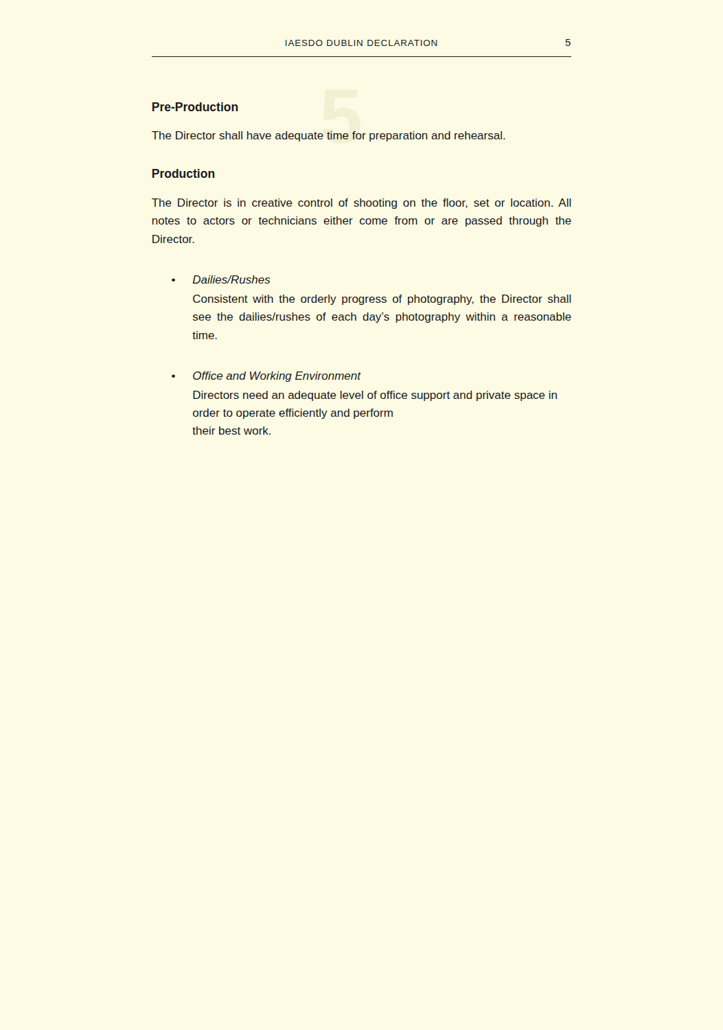IAESDO Dublin Declaration 5
5
Pre-Production
The Director shall have adequate time for preparation and rehearsal.
Production
The Director is in creative control of shooting on the floor, set or location. All notes to actors or technicians either come from or are passed through the Director.
Dailies/Rushes Consistent with the orderly progress of photography, the Director shall see the dailies/rushes of each day’s photography within a reasonable time.
Office and Working Environment Directors need an adequate level of office support and private space in order to operate efficiently and perform
their best work.